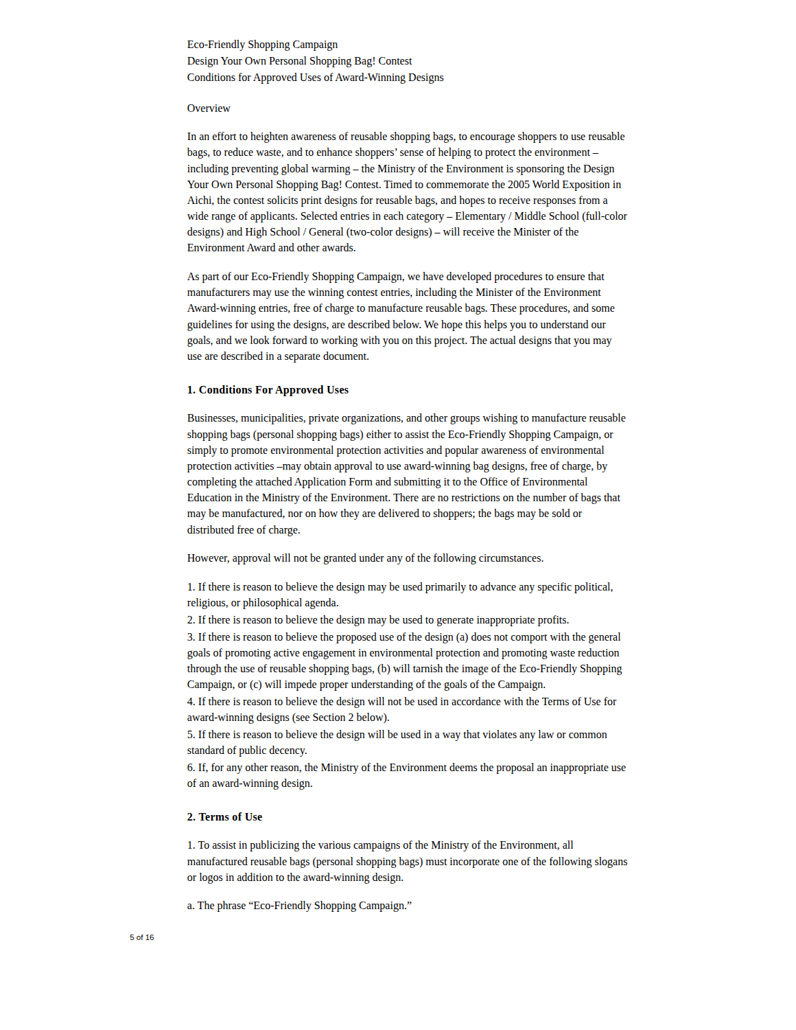Eco-Friendly Shopping Campaign
Design Your Own Personal Shopping Bag! Contest
Conditions for Approved Uses of Award-Winning Designs
Overview
In an effort to heighten awareness of reusable shopping bags, to encourage shoppers to use reusable bags, to reduce waste, and to enhance shoppers’ sense of helping to protect the environment – including preventing global warming – the Ministry of the Environment is sponsoring the Design Your Own Personal Shopping Bag! Contest. Timed to commemorate the 2005 World Exposition in Aichi, the contest solicits print designs for reusable bags, and hopes to receive responses from a wide range of applicants. Selected entries in each category – Elementary / Middle School (full-color designs) and High School / General (two-color designs) – will receive the Minister of the Environment Award and other awards.
As part of our Eco-Friendly Shopping Campaign, we have developed procedures to ensure that manufacturers may use the winning contest entries, including the Minister of the Environment Award-winning entries, free of charge to manufacture reusable bags. These procedures, and some guidelines for using the designs, are described below. We hope this helps you to understand our goals, and we look forward to working with you on this project. The actual designs that you may use are described in a separate document.
1. Conditions For Approved Uses
Businesses, municipalities, private organizations, and other groups wishing to manufacture reusable shopping bags (personal shopping bags) either to assist the Eco-Friendly Shopping Campaign, or simply to promote environmental protection activities and popular awareness of environmental protection activities –may obtain approval to use award-winning bag designs, free of charge, by completing the attached Application Form and submitting it to the Office of Environmental Education in the Ministry of the Environment. There are no restrictions on the number of bags that may be manufactured, nor on how they are delivered to shoppers; the bags may be sold or distributed free of charge.
However, approval will not be granted under any of the following circumstances.
1. If there is reason to believe the design may be used primarily to advance any specific political, religious, or philosophical agenda.
2. If there is reason to believe the design may be used to generate inappropriate profits.
3. If there is reason to believe the proposed use of the design (a) does not comport with the general goals of promoting active engagement in environmental protection and promoting waste reduction through the use of reusable shopping bags, (b) will tarnish the image of the Eco-Friendly Shopping Campaign, or (c) will impede proper understanding of the goals of the Campaign.
4. If there is reason to believe the design will not be used in accordance with the Terms of Use for award-winning designs (see Section 2 below).
5. If there is reason to believe the design will be used in a way that violates any law or common standard of public decency.
6. If, for any other reason, the Ministry of the Environment deems the proposal an inappropriate use of an award-winning design.
2. Terms of Use
1. To assist in publicizing the various campaigns of the Ministry of the Environment, all manufactured reusable bags (personal shopping bags) must incorporate one of the following slogans or logos in addition to the award-winning design.
a. The phrase “Eco-Friendly Shopping Campaign.”
5 of 16